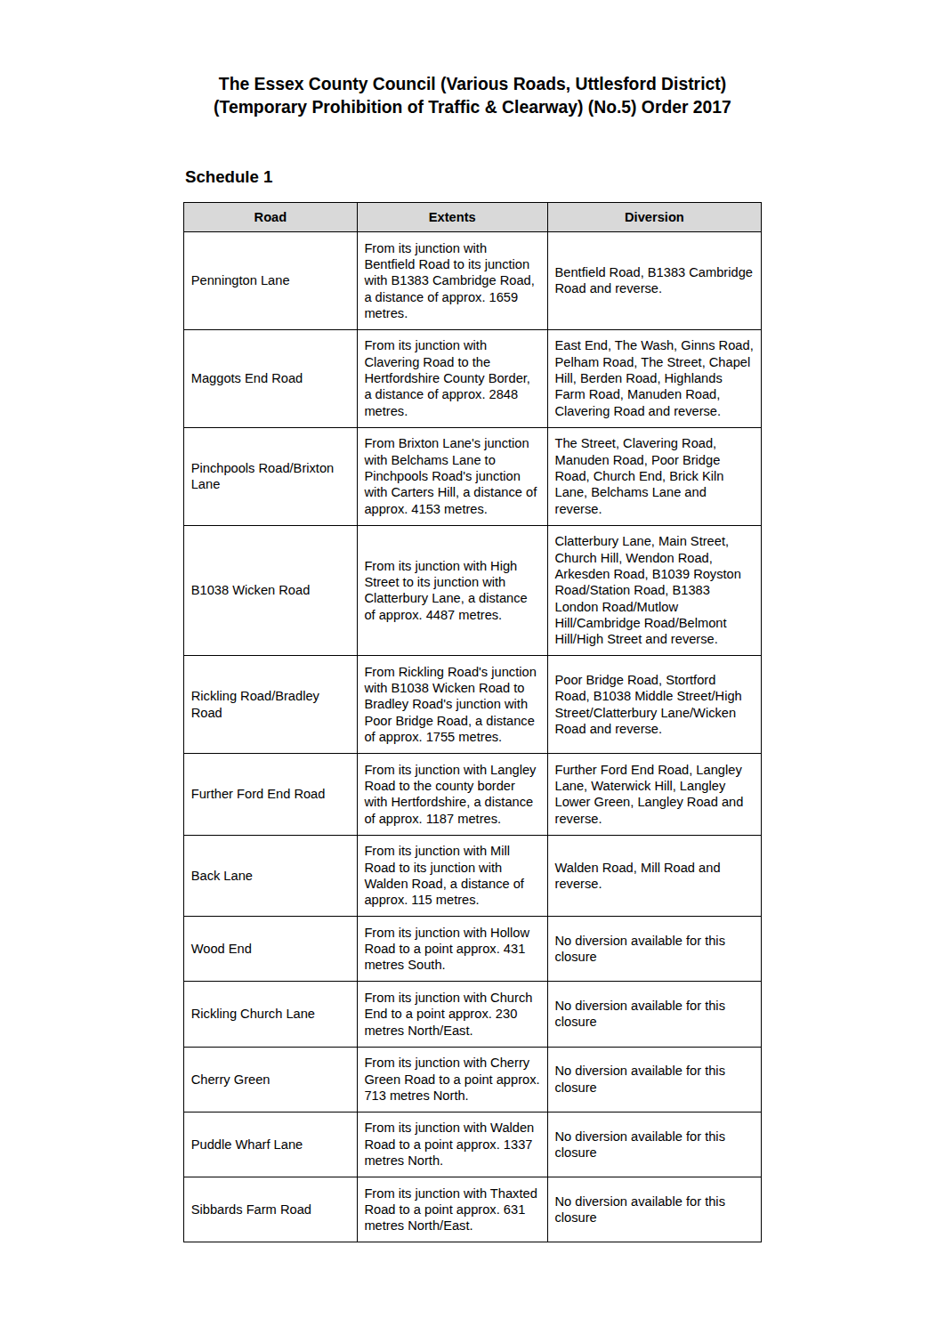The Essex County Council (Various Roads, Uttlesford District) (Temporary Prohibition of Traffic & Clearway) (No.5) Order 2017
Schedule 1
| Road | Extents | Diversion |
| --- | --- | --- |
| Pennington Lane | From its junction with Bentfield Road to its junction with B1383 Cambridge Road, a distance of approx. 1659 metres. | Bentfield Road, B1383 Cambridge Road and reverse. |
| Maggots End Road | From its junction with Clavering Road to the Hertfordshire County Border, a distance of approx. 2848 metres. | East End, The Wash, Ginns Road, Pelham Road, The Street, Chapel Hill, Berden Road, Highlands Farm Road, Manuden Road, Clavering Road and reverse. |
| Pinchpools Road/Brixton Lane | From Brixton Lane's junction with Belchams Lane to Pinchpools Road's junction with Carters Hill, a distance of approx. 4153 metres. | The Street, Clavering Road, Manuden Road, Poor Bridge Road, Church End, Brick Kiln Lane, Belchams Lane and reverse. |
| B1038 Wicken Road | From its junction with High Street to its junction with Clatterbury Lane, a distance of approx. 4487 metres. | Clatterbury Lane, Main Street, Church Hill, Wendon Road, Arkesden Road, B1039 Royston Road/Station Road, B1383 London Road/Mutlow Hill/Cambridge Road/Belmont Hill/High Street and reverse. |
| Rickling Road/Bradley Road | From Rickling Road's junction with B1038 Wicken Road to Bradley Road's junction with Poor Bridge Road, a distance of approx. 1755 metres. | Poor Bridge Road, Stortford Road, B1038 Middle Street/High Street/Clatterbury Lane/Wicken Road and reverse. |
| Further Ford End Road | From its junction with Langley Road to the county border with Hertfordshire, a distance of approx. 1187 metres. | Further Ford End Road, Langley Lane, Waterwick Hill, Langley Lower Green, Langley Road and reverse. |
| Back Lane | From its junction with Mill Road to its junction with Walden Road, a distance of approx. 115 metres. | Walden Road, Mill Road and reverse. |
| Wood End | From its junction with Hollow Road to a point approx. 431 metres South. | No diversion available for this closure |
| Rickling Church Lane | From its junction with Church End to a point approx. 230 metres North/East. | No diversion available for this closure |
| Cherry Green | From its junction with Cherry Green Road to a point approx. 713 metres North. | No diversion available for this closure |
| Puddle Wharf Lane | From its junction with Walden Road to a point approx. 1337 metres North. | No diversion available for this closure |
| Sibbards Farm Road | From its junction with Thaxted Road to a point approx. 631 metres North/East. | No diversion available for this closure |